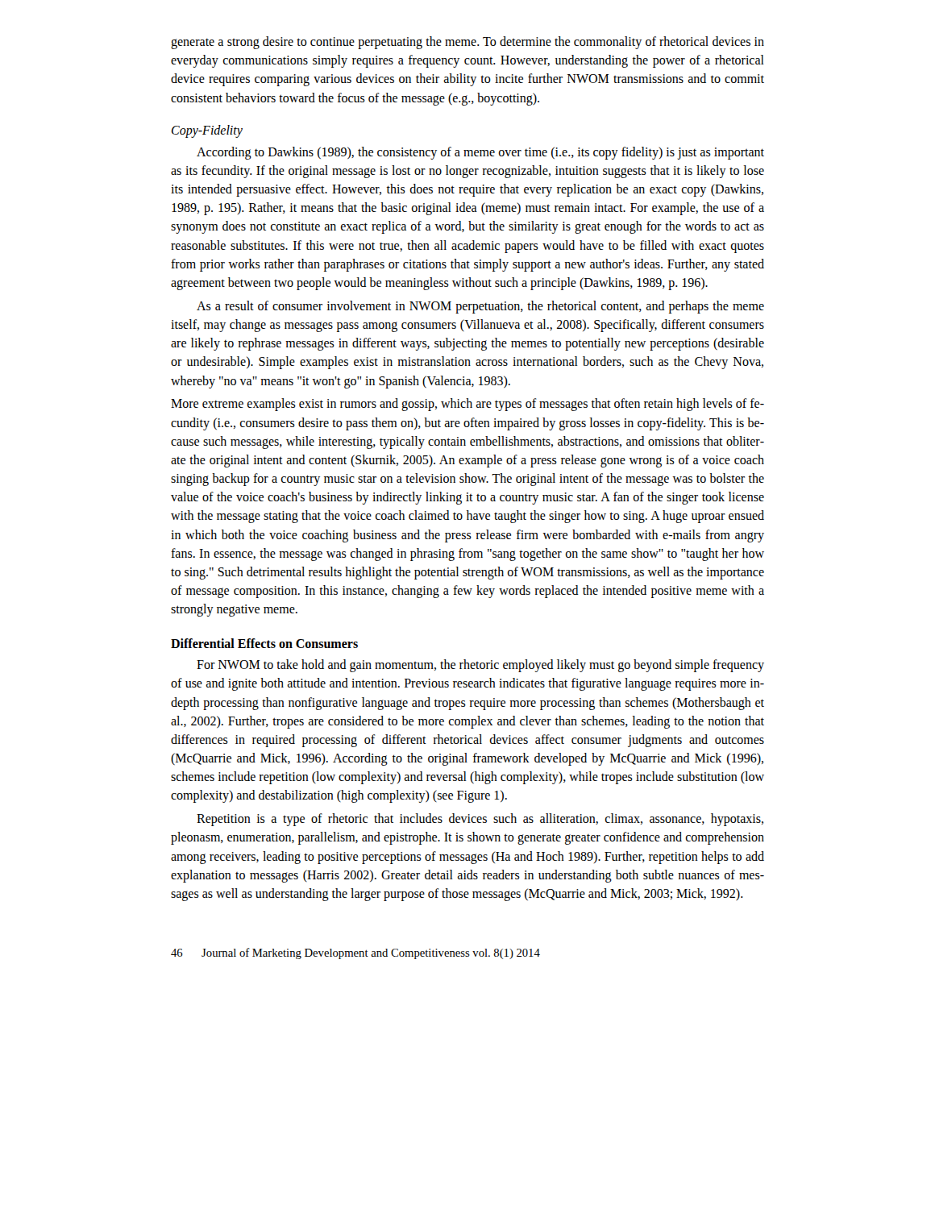generate a strong desire to continue perpetuating the meme. To determine the commonality of rhetorical devices in everyday communications simply requires a frequency count. However, understanding the power of a rhetorical device requires comparing various devices on their ability to incite further NWOM transmissions and to commit consistent behaviors toward the focus of the message (e.g., boycotting).
Copy-Fidelity
According to Dawkins (1989), the consistency of a meme over time (i.e., its copy fidelity) is just as important as its fecundity. If the original message is lost or no longer recognizable, intuition suggests that it is likely to lose its intended persuasive effect. However, this does not require that every replication be an exact copy (Dawkins, 1989, p. 195). Rather, it means that the basic original idea (meme) must remain intact. For example, the use of a synonym does not constitute an exact replica of a word, but the similarity is great enough for the words to act as reasonable substitutes. If this were not true, then all academic papers would have to be filled with exact quotes from prior works rather than paraphrases or citations that simply support a new author's ideas. Further, any stated agreement between two people would be meaningless without such a principle (Dawkins, 1989, p. 196).
As a result of consumer involvement in NWOM perpetuation, the rhetorical content, and perhaps the meme itself, may change as messages pass among consumers (Villanueva et al., 2008). Specifically, different consumers are likely to rephrase messages in different ways, subjecting the memes to potentially new perceptions (desirable or undesirable). Simple examples exist in mistranslation across international borders, such as the Chevy Nova, whereby "no va" means "it won't go" in Spanish (Valencia, 1983).
More extreme examples exist in rumors and gossip, which are types of messages that often retain high levels of fecundity (i.e., consumers desire to pass them on), but are often impaired by gross losses in copy-fidelity. This is because such messages, while interesting, typically contain embellishments, abstractions, and omissions that obliterate the original intent and content (Skurnik, 2005). An example of a press release gone wrong is of a voice coach singing backup for a country music star on a television show. The original intent of the message was to bolster the value of the voice coach's business by indirectly linking it to a country music star. A fan of the singer took license with the message stating that the voice coach claimed to have taught the singer how to sing. A huge uproar ensued in which both the voice coaching business and the press release firm were bombarded with e-mails from angry fans. In essence, the message was changed in phrasing from "sang together on the same show" to "taught her how to sing." Such detrimental results highlight the potential strength of WOM transmissions, as well as the importance of message composition. In this instance, changing a few key words replaced the intended positive meme with a strongly negative meme.
Differential Effects on Consumers
For NWOM to take hold and gain momentum, the rhetoric employed likely must go beyond simple frequency of use and ignite both attitude and intention. Previous research indicates that figurative language requires more in-depth processing than nonfigurative language and tropes require more processing than schemes (Mothersbaugh et al., 2002). Further, tropes are considered to be more complex and clever than schemes, leading to the notion that differences in required processing of different rhetorical devices affect consumer judgments and outcomes (McQuarrie and Mick, 1996). According to the original framework developed by McQuarrie and Mick (1996), schemes include repetition (low complexity) and reversal (high complexity), while tropes include substitution (low complexity) and destabilization (high complexity) (see Figure 1).
Repetition is a type of rhetoric that includes devices such as alliteration, climax, assonance, hypotaxis, pleonasm, enumeration, parallelism, and epistrophe. It is shown to generate greater confidence and comprehension among receivers, leading to positive perceptions of messages (Ha and Hoch 1989). Further, repetition helps to add explanation to messages (Harris 2002). Greater detail aids readers in understanding both subtle nuances of messages as well as understanding the larger purpose of those messages (McQuarrie and Mick, 2003; Mick, 1992).
46 Journal of Marketing Development and Competitiveness vol. 8(1) 2014